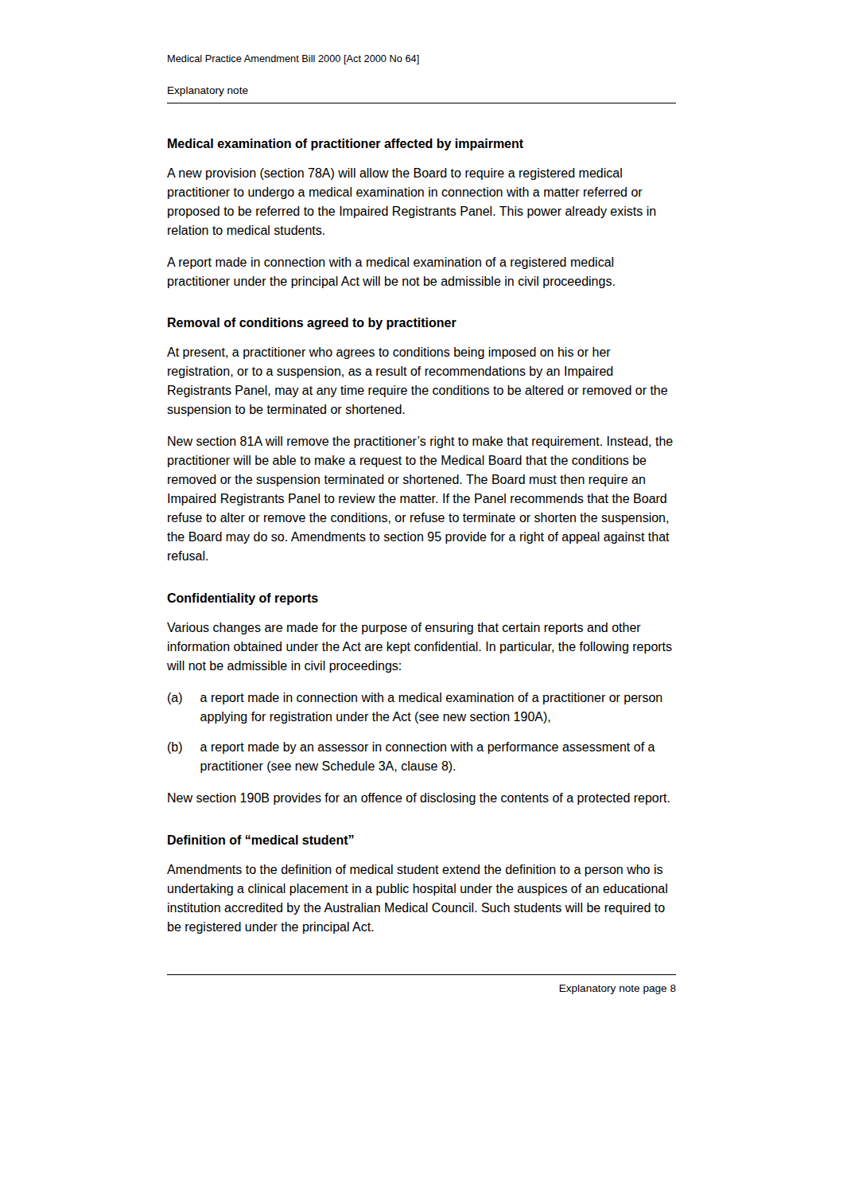Medical Practice Amendment Bill 2000 [Act 2000 No 64]
Explanatory note
Medical examination of practitioner affected by impairment
A new provision (section 78A) will allow the Board to require a registered medical practitioner to undergo a medical examination in connection with a matter referred or proposed to be referred to the Impaired Registrants Panel. This power already exists in relation to medical students.
A report made in connection with a medical examination of a registered medical practitioner under the principal Act will be not be admissible in civil proceedings.
Removal of conditions agreed to by practitioner
At present, a practitioner who agrees to conditions being imposed on his or her registration, or to a suspension, as a result of recommendations by an Impaired Registrants Panel, may at any time require the conditions to be altered or removed or the suspension to be terminated or shortened.
New section 81A will remove the practitioner’s right to make that requirement. Instead, the practitioner will be able to make a request to the Medical Board that the conditions be removed or the suspension terminated or shortened. The Board must then require an Impaired Registrants Panel to review the matter. If the Panel recommends that the Board refuse to alter or remove the conditions, or refuse to terminate or shorten the suspension, the Board may do so. Amendments to section 95 provide for a right of appeal against that refusal.
Confidentiality of reports
Various changes are made for the purpose of ensuring that certain reports and other information obtained under the Act are kept confidential. In particular, the following reports will not be admissible in civil proceedings:
(a) a report made in connection with a medical examination of a practitioner or person applying for registration under the Act (see new section 190A),
(b) a report made by an assessor in connection with a performance assessment of a practitioner (see new Schedule 3A, clause 8).
New section 190B provides for an offence of disclosing the contents of a protected report.
Definition of “medical student”
Amendments to the definition of medical student extend the definition to a person who is undertaking a clinical placement in a public hospital under the auspices of an educational institution accredited by the Australian Medical Council. Such students will be required to be registered under the principal Act.
Explanatory note page 8